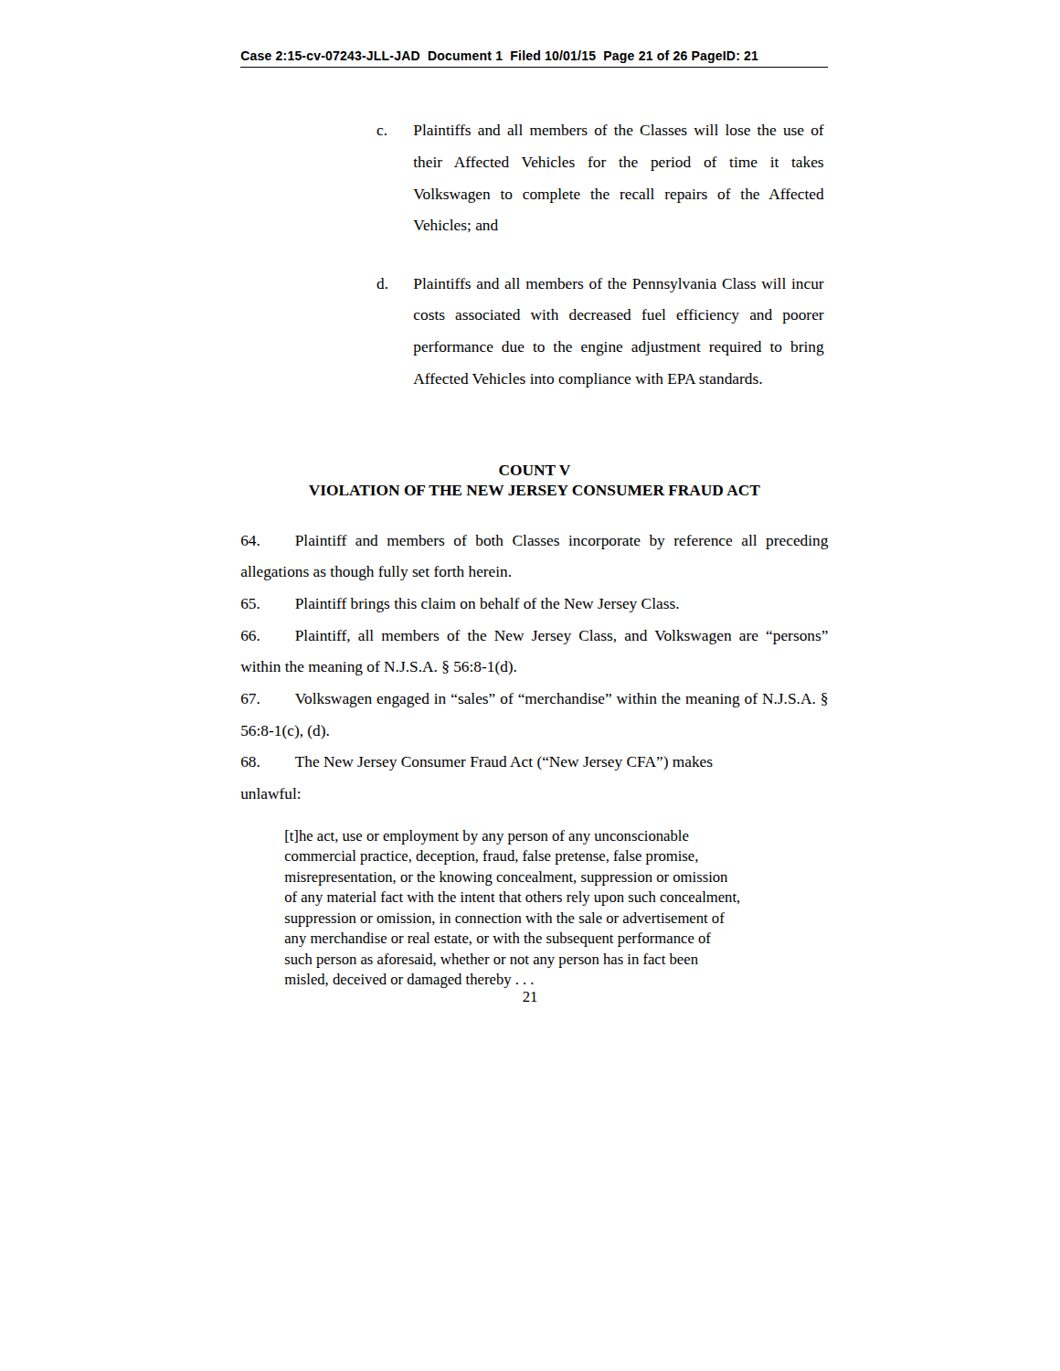Case 2:15-cv-07243-JLL-JAD Document 1 Filed 10/01/15 Page 21 of 26 PageID: 21
c. Plaintiffs and all members of the Classes will lose the use of their Affected Vehicles for the period of time it takes Volkswagen to complete the recall repairs of the Affected Vehicles; and
d. Plaintiffs and all members of the Pennsylvania Class will incur costs associated with decreased fuel efficiency and poorer performance due to the engine adjustment required to bring Affected Vehicles into compliance with EPA standards.
COUNT V
VIOLATION OF THE NEW JERSEY CONSUMER FRAUD ACT
64. Plaintiff and members of both Classes incorporate by reference all preceding allegations as though fully set forth herein.
65. Plaintiff brings this claim on behalf of the New Jersey Class.
66. Plaintiff, all members of the New Jersey Class, and Volkswagen are “persons” within the meaning of N.J.S.A. § 56:8-1(d).
67. Volkswagen engaged in “sales” of “merchandise” within the meaning of N.J.S.A. § 56:8-1(c), (d).
68. The New Jersey Consumer Fraud Act (“New Jersey CFA”) makes
unlawful:
[t]he act, use or employment by any person of any unconscionable
commercial practice, deception, fraud, false pretense, false promise,
misrepresentation, or the knowing concealment, suppression or omission
of any material fact with the intent that others rely upon such concealment,
suppression or omission, in connection with the sale or advertisement of
any merchandise or real estate, or with the subsequent performance of
such person as aforesaid, whether or not any person has in fact been
misled, deceived or damaged thereby . . .
21